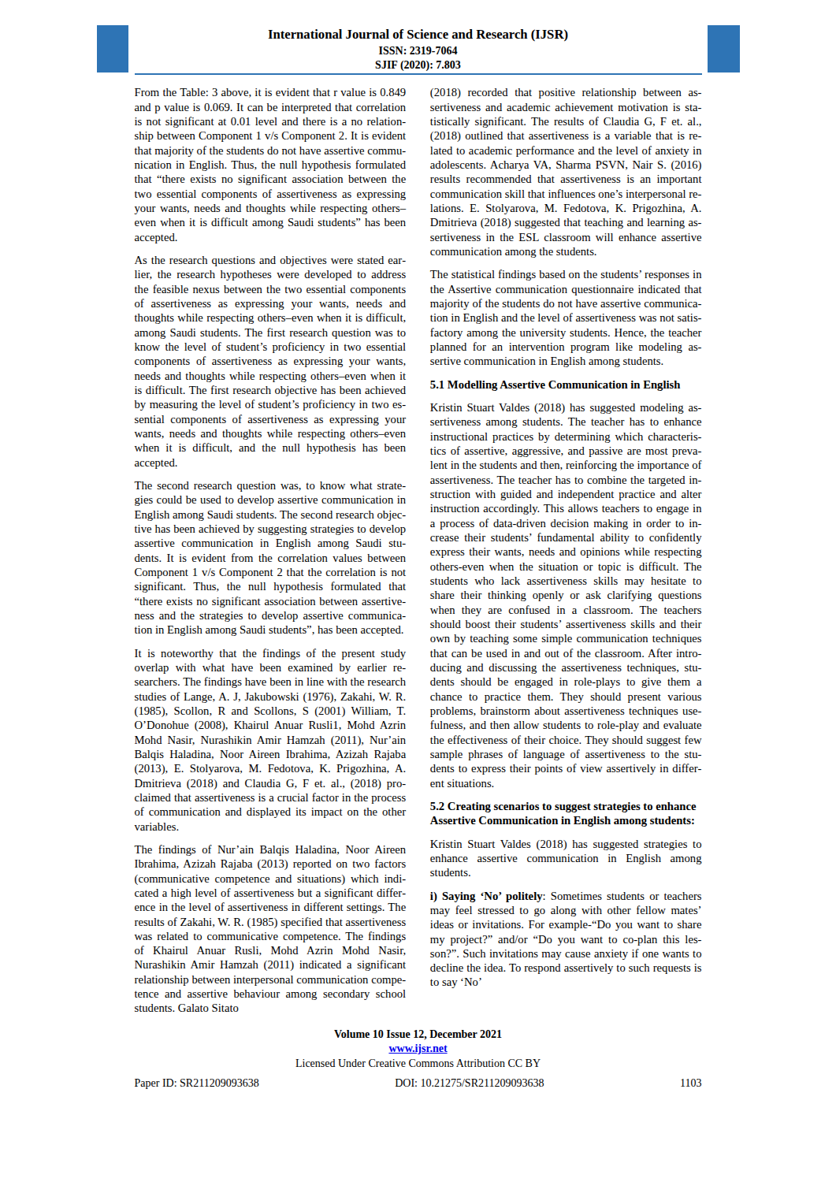International Journal of Science and Research (IJSR)
ISSN: 2319-7064
SJIF (2020): 7.803
From the Table: 3 above, it is evident that r value is 0.849 and p value is 0.069. It can be interpreted that correlation is not significant at 0.01 level and there is a no relationship between Component 1 v/s Component 2. It is evident that majority of the students do not have assertive communication in English. Thus, the null hypothesis formulated that “there exists no significant association between the two essential components of assertiveness as expressing your wants, needs and thoughts while respecting others–even when it is difficult among Saudi students” has been accepted.
As the research questions and objectives were stated earlier, the research hypotheses were developed to address the feasible nexus between the two essential components of assertiveness as expressing your wants, needs and thoughts while respecting others–even when it is difficult, among Saudi students. The first research question was to know the level of student’s proficiency in two essential components of assertiveness as expressing your wants, needs and thoughts while respecting others–even when it is difficult. The first research objective has been achieved by measuring the level of student’s proficiency in two essential components of assertiveness as expressing your wants, needs and thoughts while respecting others–even when it is difficult, and the null hypothesis has been accepted.
The second research question was, to know what strategies could be used to develop assertive communication in English among Saudi students. The second research objective has been achieved by suggesting strategies to develop assertive communication in English among Saudi students. It is evident from the correlation values between Component 1 v/s Component 2 that the correlation is not significant. Thus, the null hypothesis formulated that “there exists no significant association between assertiveness and the strategies to develop assertive communication in English among Saudi students”, has been accepted.
It is noteworthy that the findings of the present study overlap with what have been examined by earlier researchers. The findings have been in line with the research studies of Lange, A. J, Jakubowski (1976), Zakahi, W. R. (1985), Scollon, R and Scollons, S (2001) William, T. O’Donohue (2008), Khairul Anuar Rusli1, Mohd Azrin Mohd Nasir, Nurashikin Amir Hamzah (2011), Nur’ain Balqis Haladina, Noor Aireen Ibrahima, Azizah Rajaba (2013), E. Stolyarova, M. Fedotova, K. Prigozhina, A. Dmitrieva (2018) and Claudia G, F et. al., (2018) proclaimed that assertiveness is a crucial factor in the process of communication and displayed its impact on the other variables.
The findings of Nur’ain Balqis Haladina, Noor Aireen Ibrahima, Azizah Rajaba (2013) reported on two factors (communicative competence and situations) which indicated a high level of assertiveness but a significant difference in the level of assertiveness in different settings. The results of Zakahi, W. R. (1985) specified that assertiveness was related to communicative competence. The findings of Khairul Anuar Rusli, Mohd Azrin Mohd Nasir, Nurashikin Amir Hamzah (2011) indicated a significant relationship between interpersonal communication competence and assertive behaviour among secondary school students. Galato Sitato
(2018) recorded that positive relationship between assertiveness and academic achievement motivation is statistically significant. The results of Claudia G, F et. al., (2018) outlined that assertiveness is a variable that is related to academic performance and the level of anxiety in adolescents. Acharya VA, Sharma PSVN, Nair S. (2016) results recommended that assertiveness is an important communication skill that influences one’s interpersonal relations. E. Stolyarova, M. Fedotova, K. Prigozhina, A. Dmitrieva (2018) suggested that teaching and learning assertiveness in the ESL classroom will enhance assertive communication among the students.
The statistical findings based on the students’ responses in the Assertive communication questionnaire indicated that majority of the students do not have assertive communication in English and the level of assertiveness was not satisfactory among the university students. Hence, the teacher planned for an intervention program like modeling assertive communication in English among students.
5.1 Modelling Assertive Communication in English
Kristin Stuart Valdes (2018) has suggested modeling assertiveness among students. The teacher has to enhance instructional practices by determining which characteristics of assertive, aggressive, and passive are most prevalent in the students and then, reinforcing the importance of assertiveness. The teacher has to combine the targeted instruction with guided and independent practice and alter instruction accordingly. This allows teachers to engage in a process of data-driven decision making in order to increase their students’ fundamental ability to confidently express their wants, needs and opinions while respecting others-even when the situation or topic is difficult. The students who lack assertiveness skills may hesitate to share their thinking openly or ask clarifying questions when they are confused in a classroom. The teachers should boost their students’ assertiveness skills and their own by teaching some simple communication techniques that can be used in and out of the classroom. After introducing and discussing the assertiveness techniques, students should be engaged in role-plays to give them a chance to practice them. They should present various problems, brainstorm about assertiveness techniques usefulness, and then allow students to role-play and evaluate the effectiveness of their choice. They should suggest few sample phrases of language of assertiveness to the students to express their points of view assertively in different situations.
5.2 Creating scenarios to suggest strategies to enhance Assertive Communication in English among students:
Kristin Stuart Valdes (2018) has suggested strategies to enhance assertive communication in English among students.
i) Saying ‘No’ politely: Sometimes students or teachers may feel stressed to go along with other fellow mates’ ideas or invitations. For example-“Do you want to share my project?” and/or “Do you want to co-plan this lesson?”. Such invitations may cause anxiety if one wants to decline the idea. To respond assertively to such requests is to say ‘No’
Volume 10 Issue 12, December 2021
www.ijsr.net
Licensed Under Creative Commons Attribution CC BY
Paper ID: SR211209093638 DOI: 10.21275/SR211209093638 1103